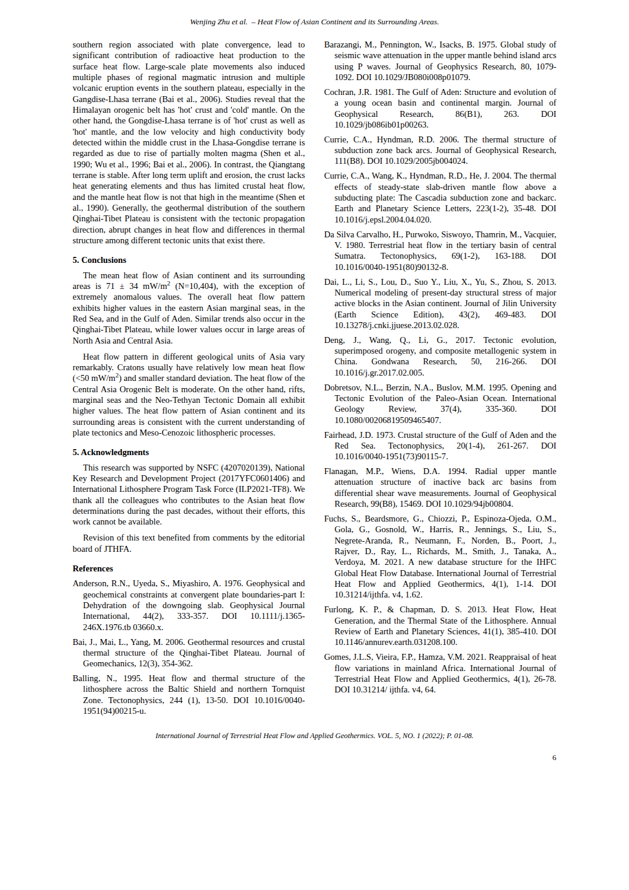Wenjing Zhu et al. – Heat Flow of Asian Continent and its Surrounding Areas.
southern region associated with plate convergence, lead to significant contribution of radioactive heat production to the surface heat flow. Large-scale plate movements also induced multiple phases of regional magmatic intrusion and multiple volcanic eruption events in the southern plateau, especially in the Gangdise-Lhasa terrane (Bai et al., 2006). Studies reveal that the Himalayan orogenic belt has 'hot' crust and 'cold' mantle. On the other hand, the Gongdise-Lhasa terrane is of 'hot' crust as well as 'hot' mantle, and the low velocity and high conductivity body detected within the middle crust in the Lhasa-Gongdise terrane is regarded as due to rise of partially molten magma (Shen et al., 1990; Wu et al., 1996; Bai et al., 2006). In contrast, the Qiangtang terrane is stable. After long term uplift and erosion, the crust lacks heat generating elements and thus has limited crustal heat flow, and the mantle heat flow is not that high in the meantime (Shen et al., 1990). Generally, the geothermal distribution of the southern Qinghai-Tibet Plateau is consistent with the tectonic propagation direction, abrupt changes in heat flow and differences in thermal structure among different tectonic units that exist there.
5. Conclusions
The mean heat flow of Asian continent and its surrounding areas is 71 ± 34 mW/m2 (N=10,404), with the exception of extremely anomalous values. The overall heat flow pattern exhibits higher values in the eastern Asian marginal seas, in the Red Sea, and in the Gulf of Aden. Similar trends also occur in the Qinghai-Tibet Plateau, while lower values occur in large areas of North Asia and Central Asia.
Heat flow pattern in different geological units of Asia vary remarkably. Cratons usually have relatively low mean heat flow (<50 mW/m2) and smaller standard deviation. The heat flow of the Central Asia Orogenic Belt is moderate. On the other hand, rifts, marginal seas and the Neo-Tethyan Tectonic Domain all exhibit higher values. The heat flow pattern of Asian continent and its surrounding areas is consistent with the current understanding of plate tectonics and Meso-Cenozoic lithospheric processes.
5. Acknowledgments
This research was supported by NSFC (4207020139), National Key Research and Development Project (2017YFC0601406) and International Lithosphere Program Task Force (ILP2021-TF8). We thank all the colleagues who contributes to the Asian heat flow determinations during the past decades, without their efforts, this work cannot be available.
Revision of this text benefited from comments by the editorial board of JTHFA.
References
Anderson, R.N., Uyeda, S., Miyashiro, A. 1976. Geophysical and geochemical constraints at convergent plate boundaries-part I: Dehydration of the downgoing slab. Geophysical Journal International, 44(2), 333-357. DOI 10.1111/j.1365-246X.1976.tb 03660.x.
Bai, J., Mai, L., Yang, M. 2006. Geothermal resources and crustal thermal structure of the Qinghai-Tibet Plateau. Journal of Geomechanics, 12(3), 354-362.
Balling, N., 1995. Heat flow and thermal structure of the lithosphere across the Baltic Shield and northern Tornquist Zone. Tectonophysics, 244 (1), 13-50. DOI 10.1016/0040-1951(94)00215-u.
Barazangi, M., Pennington, W., Isacks, B. 1975. Global study of seismic wave attenuation in the upper mantle behind island arcs using P waves. Journal of Geophysics Research, 80, 1079-1092. DOI 10.1029/JB080i008p01079.
Cochran, J.R. 1981. The Gulf of Aden: Structure and evolution of a young ocean basin and continental margin. Journal of Geophysical Research, 86(B1), 263. DOI 10.1029/jb086ib01p00263.
Currie, C.A., Hyndman, R.D. 2006. The thermal structure of subduction zone back arcs. Journal of Geophysical Research, 111(B8). DOI 10.1029/2005jb004024.
Currie, C.A., Wang, K., Hyndman, R.D., He, J. 2004. The thermal effects of steady-state slab-driven mantle flow above a subducting plate: The Cascadia subduction zone and backarc. Earth and Planetary Science Letters, 223(1-2), 35-48. DOI 10.1016/j.epsl.2004.04.020.
Da Silva Carvalho, H., Purwoko, Siswoyo, Thamrin, M., Vacquier, V. 1980. Terrestrial heat flow in the tertiary basin of central Sumatra. Tectonophysics, 69(1-2), 163-188. DOI 10.1016/0040-1951(80)90132-8.
Dai, L., Li, S., Lou, D., Suo Y., Liu, X., Yu, S., Zhou, S. 2013. Numerical modeling of present-day structural stress of major active blocks in the Asian continent. Journal of Jilin University (Earth Science Edition), 43(2), 469-483. DOI 10.13278/j.cnki.jjuese.2013.02.028.
Deng, J., Wang, Q., Li, G., 2017. Tectonic evolution, superimposed orogeny, and composite metallogenic system in China. Gondwana Research, 50, 216-266. DOI 10.1016/j.gr.2017.02.005.
Dobretsov, N.L., Berzin, N.A., Buslov, M.M. 1995. Opening and Tectonic Evolution of the Paleo-Asian Ocean. International Geology Review, 37(4), 335-360. DOI 10.1080/00206819509465407.
Fairhead, J.D. 1973. Crustal structure of the Gulf of Aden and the Red Sea. Tectonophysics, 20(1-4), 261-267. DOI 10.1016/0040-1951(73)90115-7.
Flanagan, M.P., Wiens, D.A. 1994. Radial upper mantle attenuation structure of inactive back arc basins from differential shear wave measurements. Journal of Geophysical Research, 99(B8), 15469. DOI 10.1029/94jb00804.
Fuchs, S., Beardsmore, G., Chiozzi, P., Espinoza-Ojeda, O.M., Gola, G., Gosnold, W., Harris, R., Jennings, S., Liu, S., Negrete-Aranda, R., Neumann, F., Norden, B., Poort, J., Rajver, D., Ray, L., Richards, M., Smith, J., Tanaka, A., Verdoya, M. 2021. A new database structure for the IHFC Global Heat Flow Database. International Journal of Terrestrial Heat Flow and Applied Geothermics, 4(1), 1-14. DOI 10.31214/ijthfa. v4, 1.62.
Furlong, K. P., & Chapman, D. S. 2013. Heat Flow, Heat Generation, and the Thermal State of the Lithosphere. Annual Review of Earth and Planetary Sciences, 41(1), 385-410. DOI 10.1146/annurev.earth.031208.100.
Gomes, J.L.S, Vieira, F.P., Hamza, V.M. 2021. Reappraisal of heat flow variations in mainland Africa. International Journal of Terrestrial Heat Flow and Applied Geothermics, 4(1), 26-78. DOI 10.31214/ ijthfa. v4, 64.
International Journal of Terrestrial Heat Flow and Applied Geothermics. VOL. 5, NO. 1 (2022); P. 01-08.
6